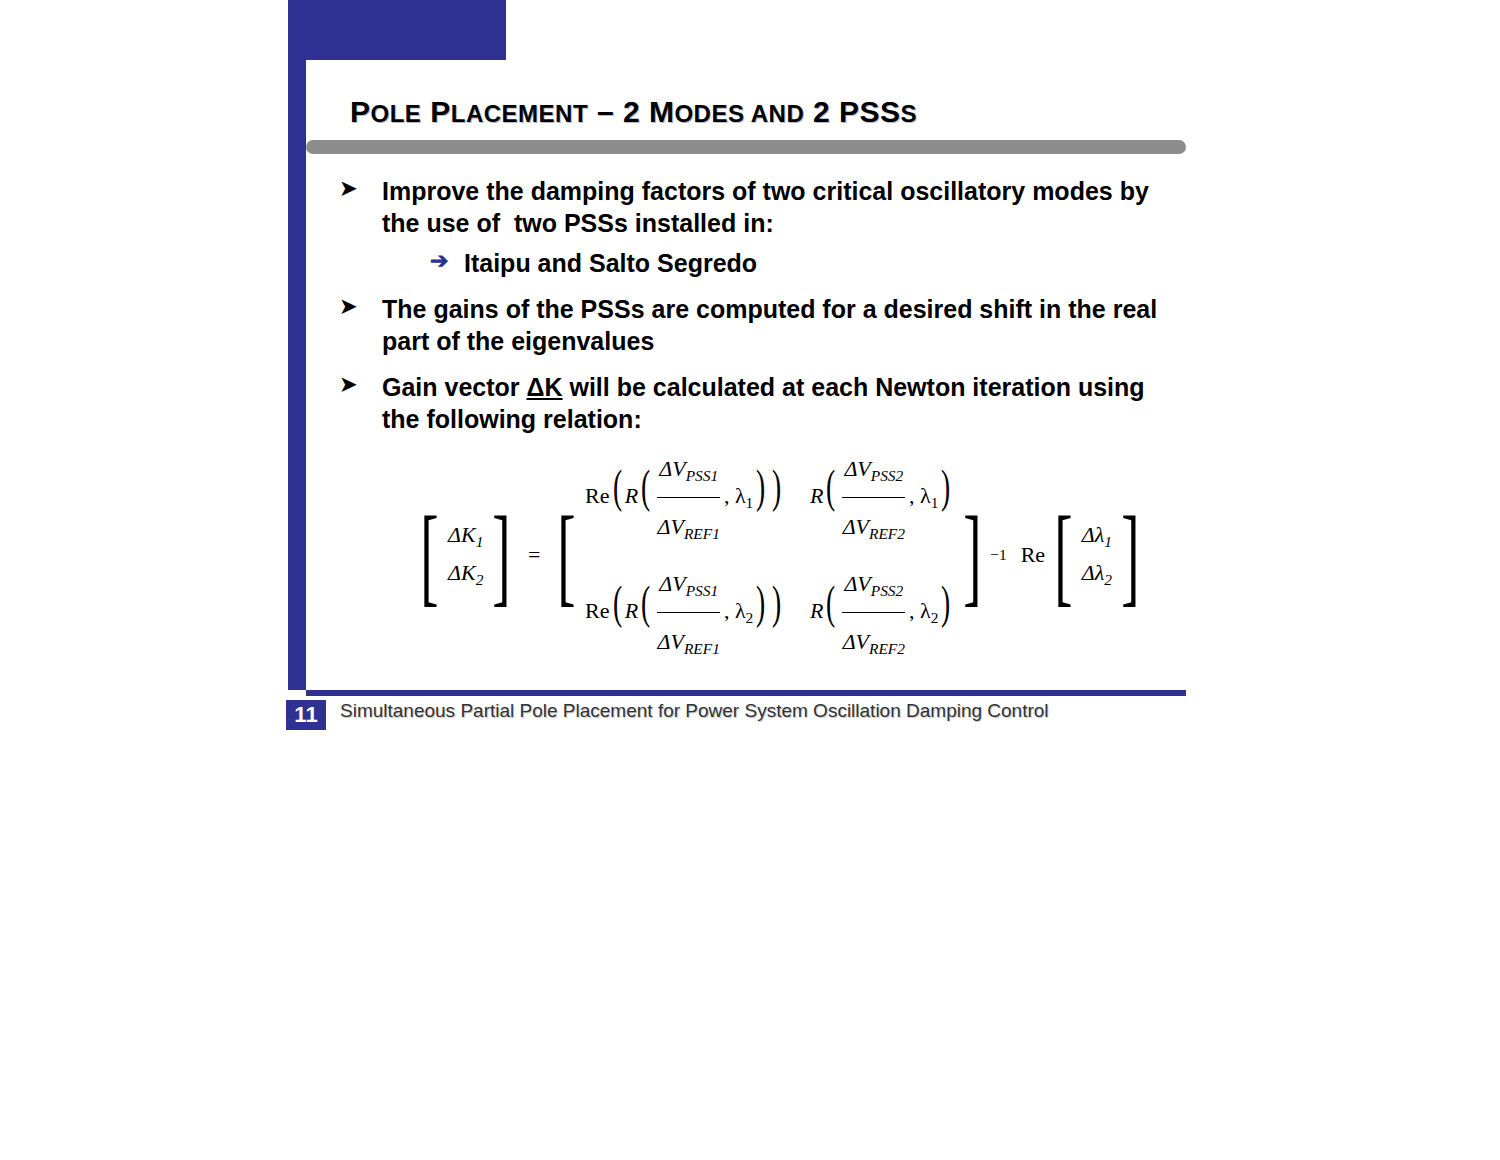POLE PLACEMENT – 2 MODES AND 2 PSSS
Improve the damping factors of two critical oscillatory modes by the use of two PSSs installed in:
Itaipu and Salto Segredo
The gains of the PSSs are computed for a desired shift in the real part of the eigenvalues
Gain vector ΔK will be calculated at each Newton iteration using the following relation:
[ ΔK1 ΔK2 ] = [ Re(R(ΔVPSS1 ΔVREF1, λ1)) R(ΔVPSS2 ΔVREF2, λ1) Re(R(ΔVPSS1 ΔVREF1, λ2)) R(ΔVPSS2 ΔVREF2, λ2) ]−1 Re [ Δλ1 Δλ2 ]
11
Simultaneous Partial Pole Placement for Power System Oscillation Damping Control